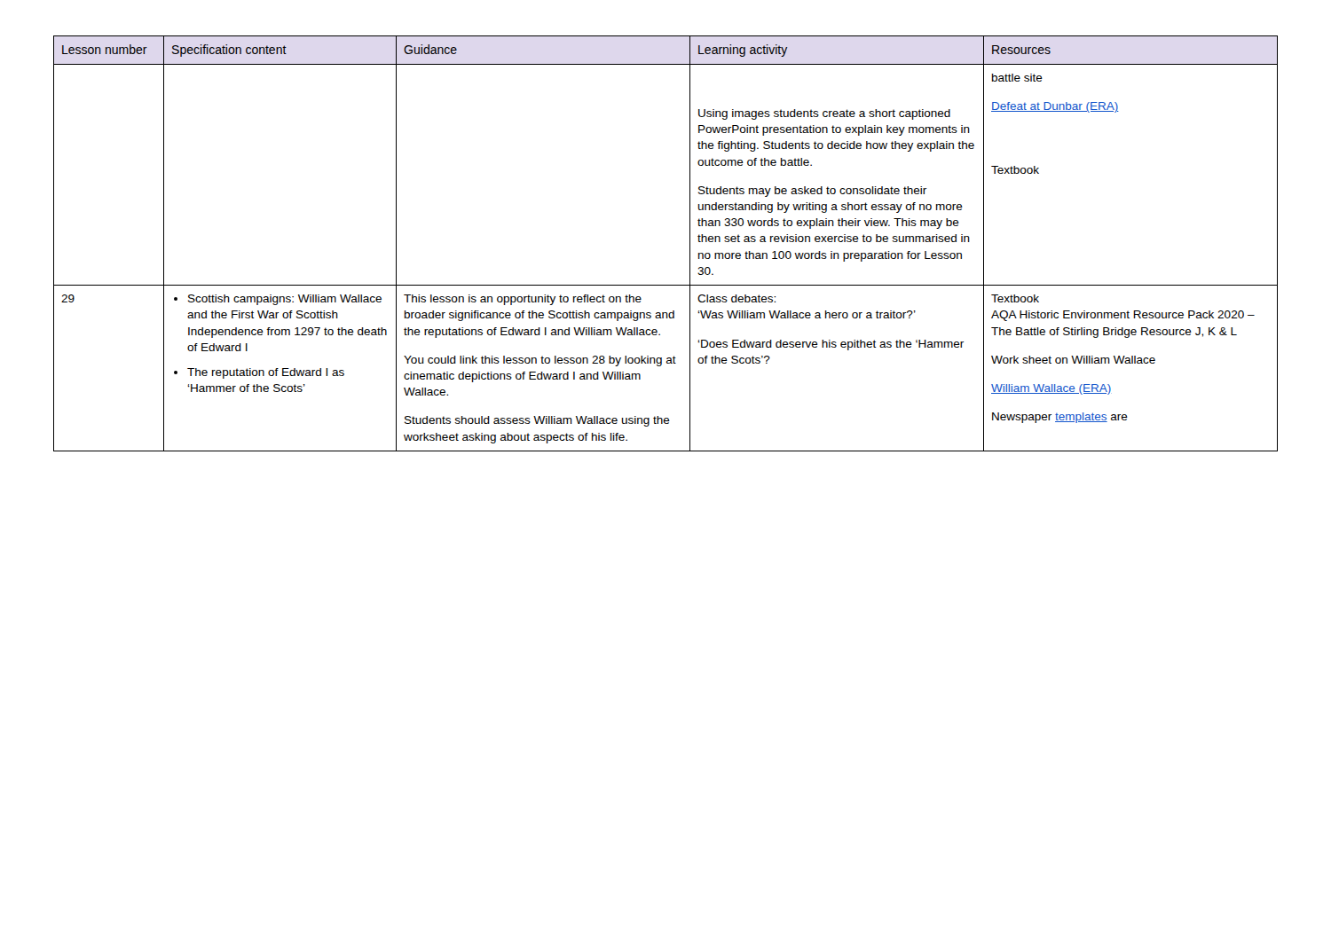| Lesson number | Specification content | Guidance | Learning activity | Resources |
| --- | --- | --- | --- | --- |
| | | | Using images students create a short captioned PowerPoint presentation to explain key moments in the fighting. Students to decide how they explain the outcome of the battle. Students may be asked to consolidate their understanding by writing a short essay of no more than 330 words to explain their view. This may be then set as a revision exercise to be summarised in no more than 100 words in preparation for Lesson 30. | battle site Defeat at Dunbar (ERA) Textbook |
| 29 | Scottish campaigns: William Wallace and the First War of Scottish Independence from 1297 to the death of Edward I The reputation of Edward I as ‘Hammer of the Scots’ | This lesson is an opportunity to reflect on the broader significance of the Scottish campaigns and the reputations of Edward I and William Wallace. You could link this lesson to lesson 28 by looking at cinematic depictions of Edward I and William Wallace. Students should assess William Wallace using the worksheet asking about aspects of his life. | Class debates: ‘Was William Wallace a hero or a traitor?’ ‘Does Edward deserve his epithet as the ‘Hammer of the Scots’? | Textbook AQA Historic Environment Resource Pack 2020 – The Battle of Stirling Bridge Resource J, K & L Work sheet on William Wallace William Wallace (ERA) Newspaper templates are |